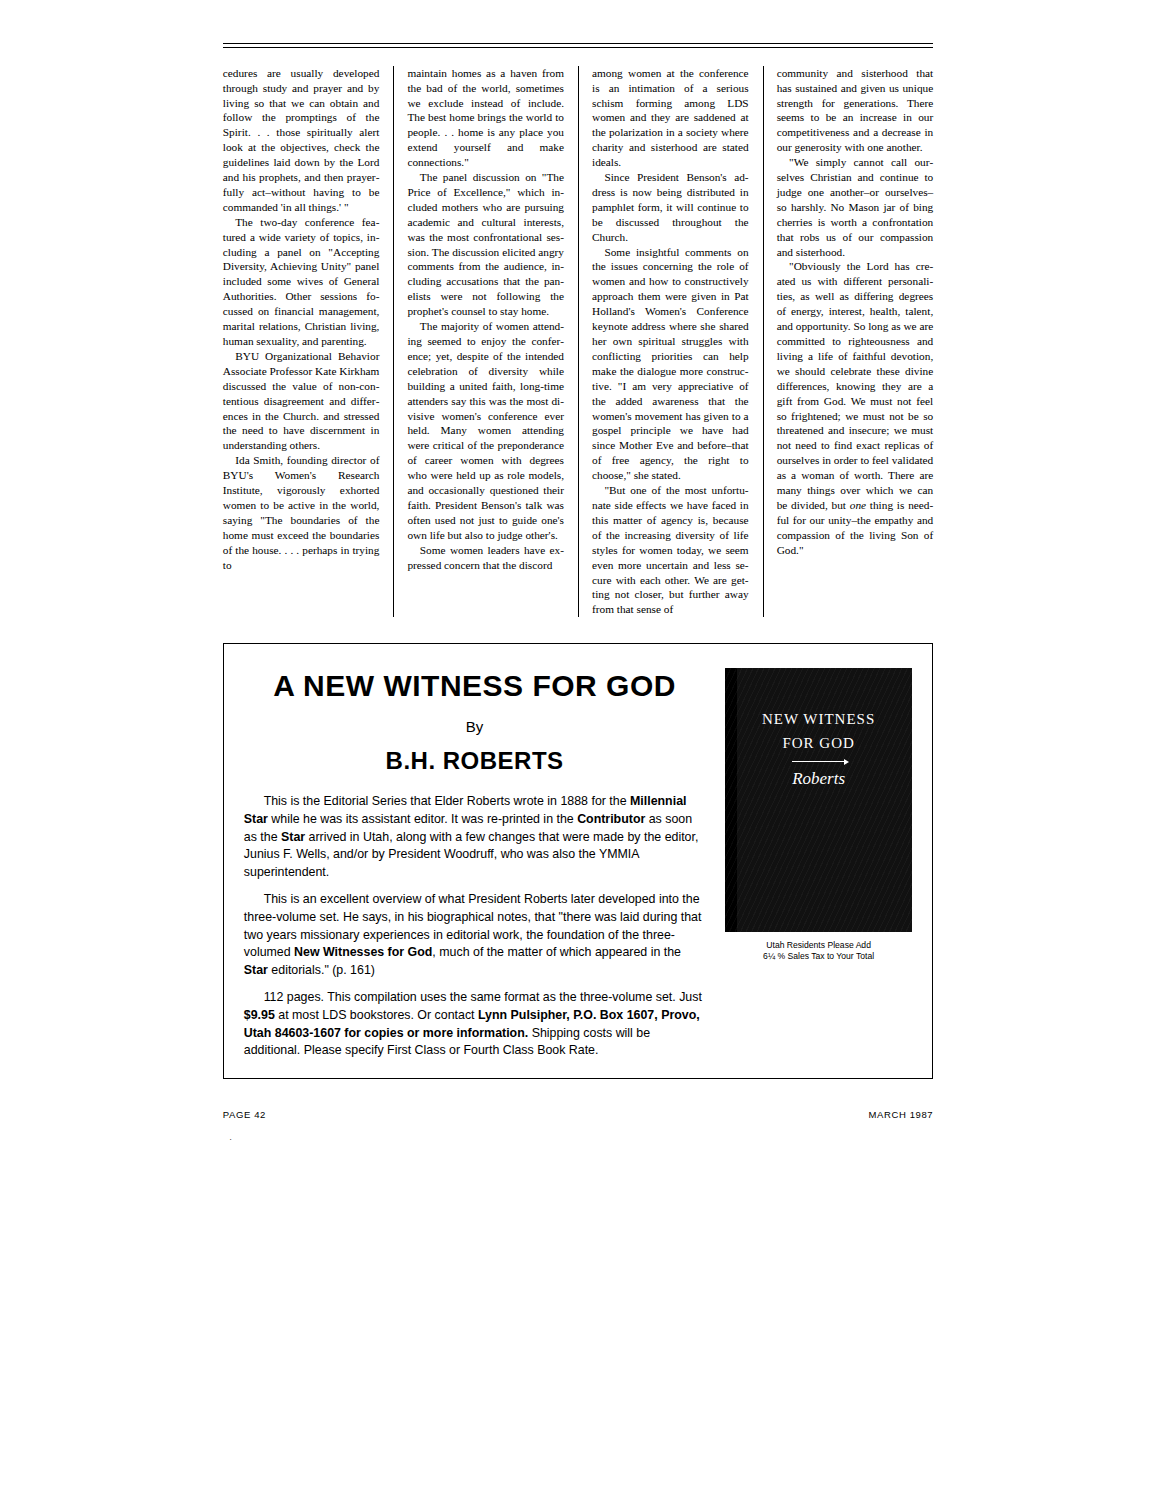cedures are usually developed through study and prayer and by living so that we can obtain and follow the promptings of the Spirit. . . those spiritually alert look at the objectives, check the guidelines laid down by the Lord and his prophets, and then prayerfully act–without having to be commanded 'in all things.' "
The two-day conference featured a wide variety of topics, including a panel on "Accepting Diversity, Achieving Unity" panel included some wives of General Authorities. Other sessions focussed on financial management, marital relations, Christian living, human sexuality, and parenting.
BYU Organizational Behavior Associate Professor Kate Kirkham discussed the value of non-contentious disagreement and differences in the Church. and stressed the need to have discernment in understanding others.
Ida Smith, founding director of BYU's Women's Research Institute, vigorously exhorted women to be active in the world, saying "The boundaries of the home must exceed the boundaries of the house. . . . perhaps in trying to
maintain homes as a haven from the bad of the world, sometimes we exclude instead of include. The best home brings the world to people. . . home is any place you extend yourself and make connections."
The panel discussion on "The Price of Excellence," which included mothers who are pursuing academic and cultural interests, was the most confrontational session. The discussion elicited angry comments from the audience, including accusations that the panelists were not following the prophet's counsel to stay home.
The majority of women attending seemed to enjoy the conference; yet, despite of the intended celebration of diversity while building a united faith, long-time attenders say this was the most divisive women's conference ever held. Many women attending were critical of the preponderance of career women with degrees who were held up as role models, and occasionally questioned their faith. President Benson's talk was often used not just to guide one's own life but also to judge other's.
Some women leaders have expressed concern that the discord
among women at the conference is an intimation of a serious schism forming among LDS women and they are saddened at the polarization in a society where charity and sisterhood are stated ideals.
Since President Benson's address is now being distributed in pamphlet form, it will continue to be discussed throughout the Church.
Some insightful comments on the issues concerning the role of women and how to constructively approach them were given in Pat Holland's Women's Conference keynote address where she shared her own spiritual struggles with conflicting priorities can help make the dialogue more constructive. "I am very appreciative of the added awareness that the women's movement has given to a gospel principle we have had since Mother Eve and before–that of free agency, the right to choose," she stated.
"But one of the most unfortunate side effects we have faced in this matter of agency is, because of the increasing diversity of life styles for women today, we seem even more uncertain and less secure with each other. We are getting not closer, but further away from that sense of
community and sisterhood that has sustained and given us unique strength for generations. There seems to be an increase in our competitiveness and a decrease in our generosity with one another.
"We simply cannot call ourselves Christian and continue to judge one another–or ourselves–so harshly. No Mason jar of bing cherries is worth a confrontation that robs us of our compassion and sisterhood.
"Obviously the Lord has created us with different personalities, as well as differing degrees of energy, interest, health, talent, and opportunity. So long as we are committed to righteousness and living a life of faithful devotion, we should celebrate these divine differences, knowing they are a gift from God. We must not feel so frightened; we must not be so threatened and insecure; we must not need to find exact replicas of ourselves in order to feel validated as a woman of worth. There are many things over which we can be divided, but one thing is needful for our unity–the empathy and compassion of the living Son of God."
A NEW WITNESS FOR GOD
By
B.H. ROBERTS
This is the Editorial Series that Elder Roberts wrote in 1888 for the Millennial Star while he was its assistant editor. It was re-printed in the Contributor as soon as the Star arrived in Utah, along with a few changes that were made by the editor, Junius F. Wells, and/or by President Woodruff, who was also the YMMIA superintendent.
This is an excellent overview of what President Roberts later developed into the three-volume set. He says, in his biographical notes, that "there was laid during that two years missionary experiences in editorial work, the foundation of the three-volumed New Witnesses for God, much of the matter of which appeared in the Star editorials." (p. 161)
112 pages. This compilation uses the same format as the three-volume set. Just $9.95 at most LDS bookstores. Or contact Lynn Pulsipher, P.O. Box 1607, Provo, Utah 84603-1607 for copies or more information. Shipping costs will be additional. Please specify First Class or Fourth Class Book Rate.
NEW WITNESS FOR GOD Roberts
Utah Residents Please Add
6¼ % Sales Tax to Your Total
PAGE 42
MARCH 1987
.